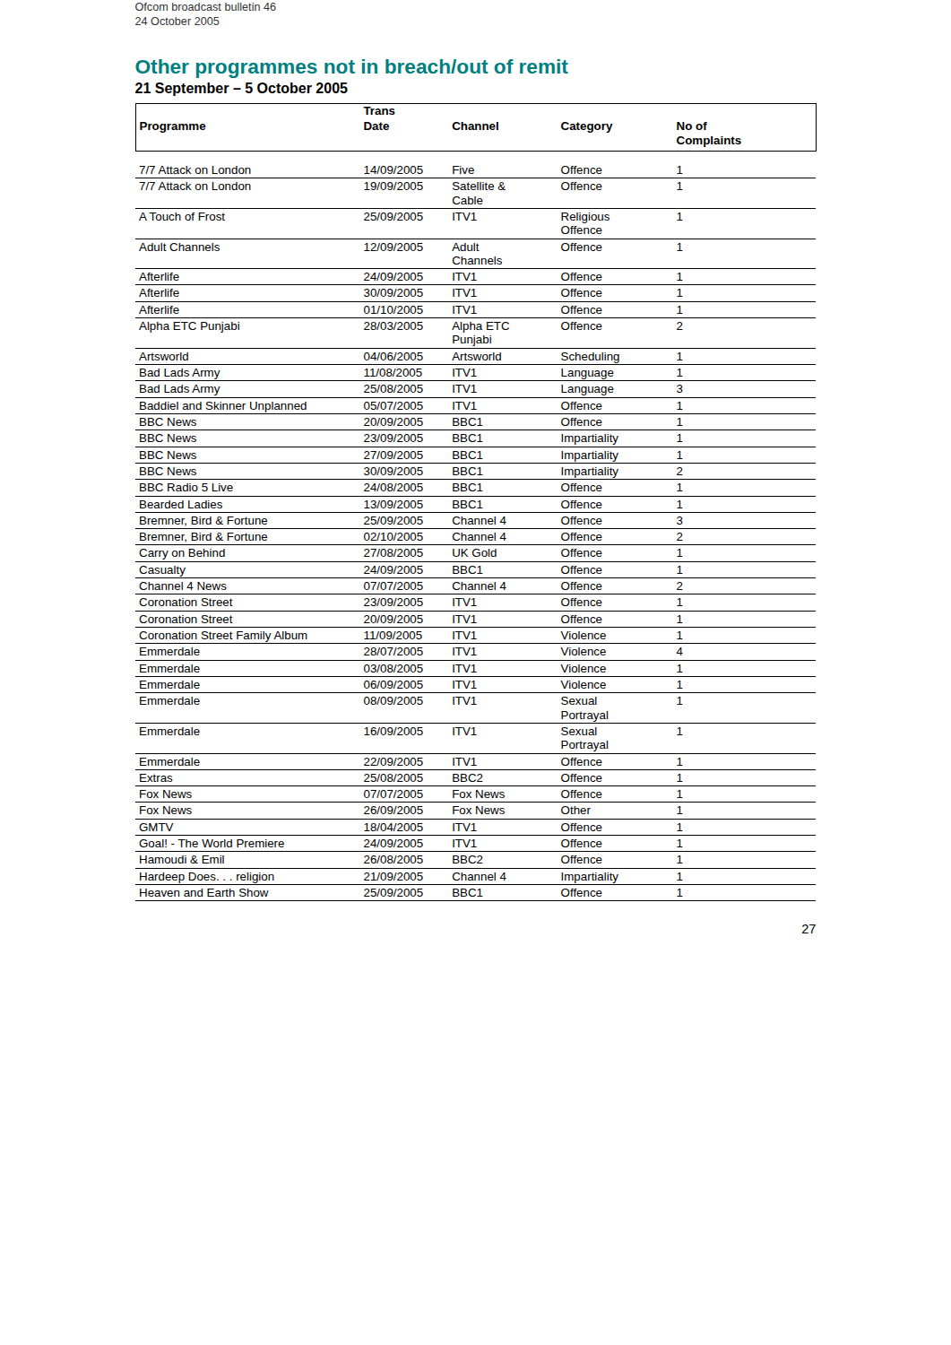Ofcom broadcast bulletin 46
24 October 2005
Other programmes not in breach/out of remit
21 September – 5 October 2005
| | Trans | | | |
| --- | --- | --- | --- | --- |
| Programme | Date | Channel | Category | No of Complaints |
| 7/7 Attack on London | 14/09/2005 | Five | Offence | 1 |
| 7/7 Attack on London | 19/09/2005 | Satellite & Cable | Offence | 1 |
| A Touch of Frost | 25/09/2005 | ITV1 | Religious Offence | 1 |
| Adult Channels | 12/09/2005 | Adult Channels | Offence | 1 |
| Afterlife | 24/09/2005 | ITV1 | Offence | 1 |
| Afterlife | 30/09/2005 | ITV1 | Offence | 1 |
| Afterlife | 01/10/2005 | ITV1 | Offence | 1 |
| Alpha ETC Punjabi | 28/03/2005 | Alpha ETC Punjabi | Offence | 2 |
| Artsworld | 04/06/2005 | Artsworld | Scheduling | 1 |
| Bad Lads Army | 11/08/2005 | ITV1 | Language | 1 |
| Bad Lads Army | 25/08/2005 | ITV1 | Language | 3 |
| Baddiel and Skinner Unplanned | 05/07/2005 | ITV1 | Offence | 1 |
| BBC News | 20/09/2005 | BBC1 | Offence | 1 |
| BBC News | 23/09/2005 | BBC1 | Impartiality | 1 |
| BBC News | 27/09/2005 | BBC1 | Impartiality | 1 |
| BBC News | 30/09/2005 | BBC1 | Impartiality | 2 |
| BBC Radio 5 Live | 24/08/2005 | BBC1 | Offence | 1 |
| Bearded Ladies | 13/09/2005 | BBC1 | Offence | 1 |
| Bremner, Bird & Fortune | 25/09/2005 | Channel 4 | Offence | 3 |
| Bremner, Bird & Fortune | 02/10/2005 | Channel 4 | Offence | 2 |
| Carry on Behind | 27/08/2005 | UK Gold | Offence | 1 |
| Casualty | 24/09/2005 | BBC1 | Offence | 1 |
| Channel 4 News | 07/07/2005 | Channel 4 | Offence | 2 |
| Coronation Street | 23/09/2005 | ITV1 | Offence | 1 |
| Coronation Street | 20/09/2005 | ITV1 | Offence | 1 |
| Coronation Street Family Album | 11/09/2005 | ITV1 | Violence | 1 |
| Emmerdale | 28/07/2005 | ITV1 | Violence | 4 |
| Emmerdale | 03/08/2005 | ITV1 | Violence | 1 |
| Emmerdale | 06/09/2005 | ITV1 | Violence | 1 |
| Emmerdale | 08/09/2005 | ITV1 | Sexual Portrayal | 1 |
| Emmerdale | 16/09/2005 | ITV1 | Sexual Portrayal | 1 |
| Emmerdale | 22/09/2005 | ITV1 | Offence | 1 |
| Extras | 25/08/2005 | BBC2 | Offence | 1 |
| Fox News | 07/07/2005 | Fox News | Offence | 1 |
| Fox News | 26/09/2005 | Fox News | Other | 1 |
| GMTV | 18/04/2005 | ITV1 | Offence | 1 |
| Goal! - The World Premiere | 24/09/2005 | ITV1 | Offence | 1 |
| Hamoudi & Emil | 26/08/2005 | BBC2 | Offence | 1 |
| Hardeep Does. . . religion | 21/09/2005 | Channel 4 | Impartiality | 1 |
| Heaven and Earth Show | 25/09/2005 | BBC1 | Offence | 1 |
27